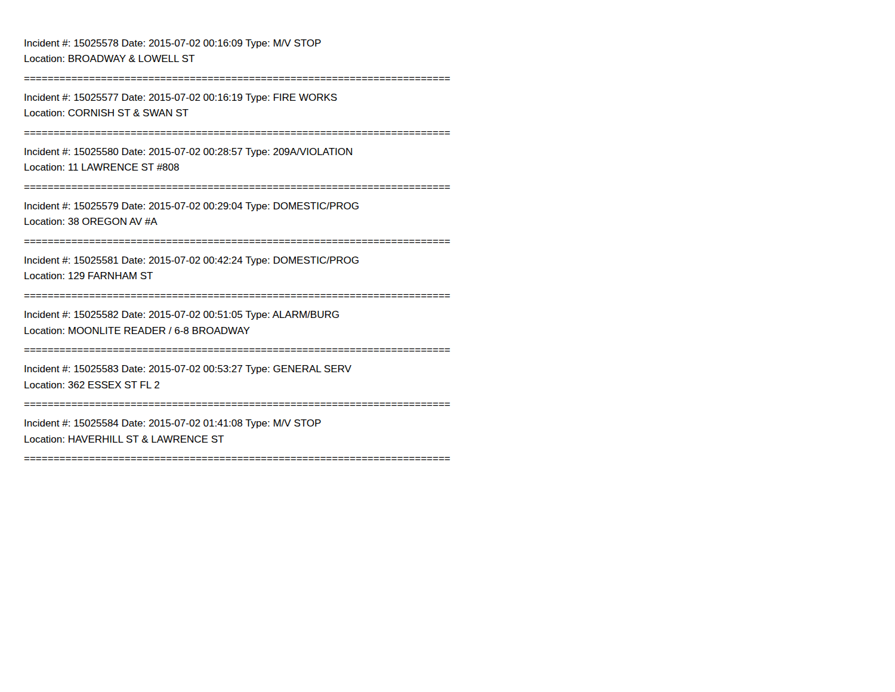Incident #: 15025578 Date: 2015-07-02 00:16:09 Type: M/V STOP
Location: BROADWAY & LOWELL ST
========================================================================
Incident #: 15025577 Date: 2015-07-02 00:16:19 Type: FIRE WORKS
Location: CORNISH ST & SWAN ST
========================================================================
Incident #: 15025580 Date: 2015-07-02 00:28:57 Type: 209A/VIOLATION
Location: 11 LAWRENCE ST #808
========================================================================
Incident #: 15025579 Date: 2015-07-02 00:29:04 Type: DOMESTIC/PROG
Location: 38 OREGON AV #A
========================================================================
Incident #: 15025581 Date: 2015-07-02 00:42:24 Type: DOMESTIC/PROG
Location: 129 FARNHAM ST
========================================================================
Incident #: 15025582 Date: 2015-07-02 00:51:05 Type: ALARM/BURG
Location: MOONLITE READER / 6-8 BROADWAY
========================================================================
Incident #: 15025583 Date: 2015-07-02 00:53:27 Type: GENERAL SERV
Location: 362 ESSEX ST FL 2
========================================================================
Incident #: 15025584 Date: 2015-07-02 01:41:08 Type: M/V STOP
Location: HAVERHILL ST & LAWRENCE ST
========================================================================